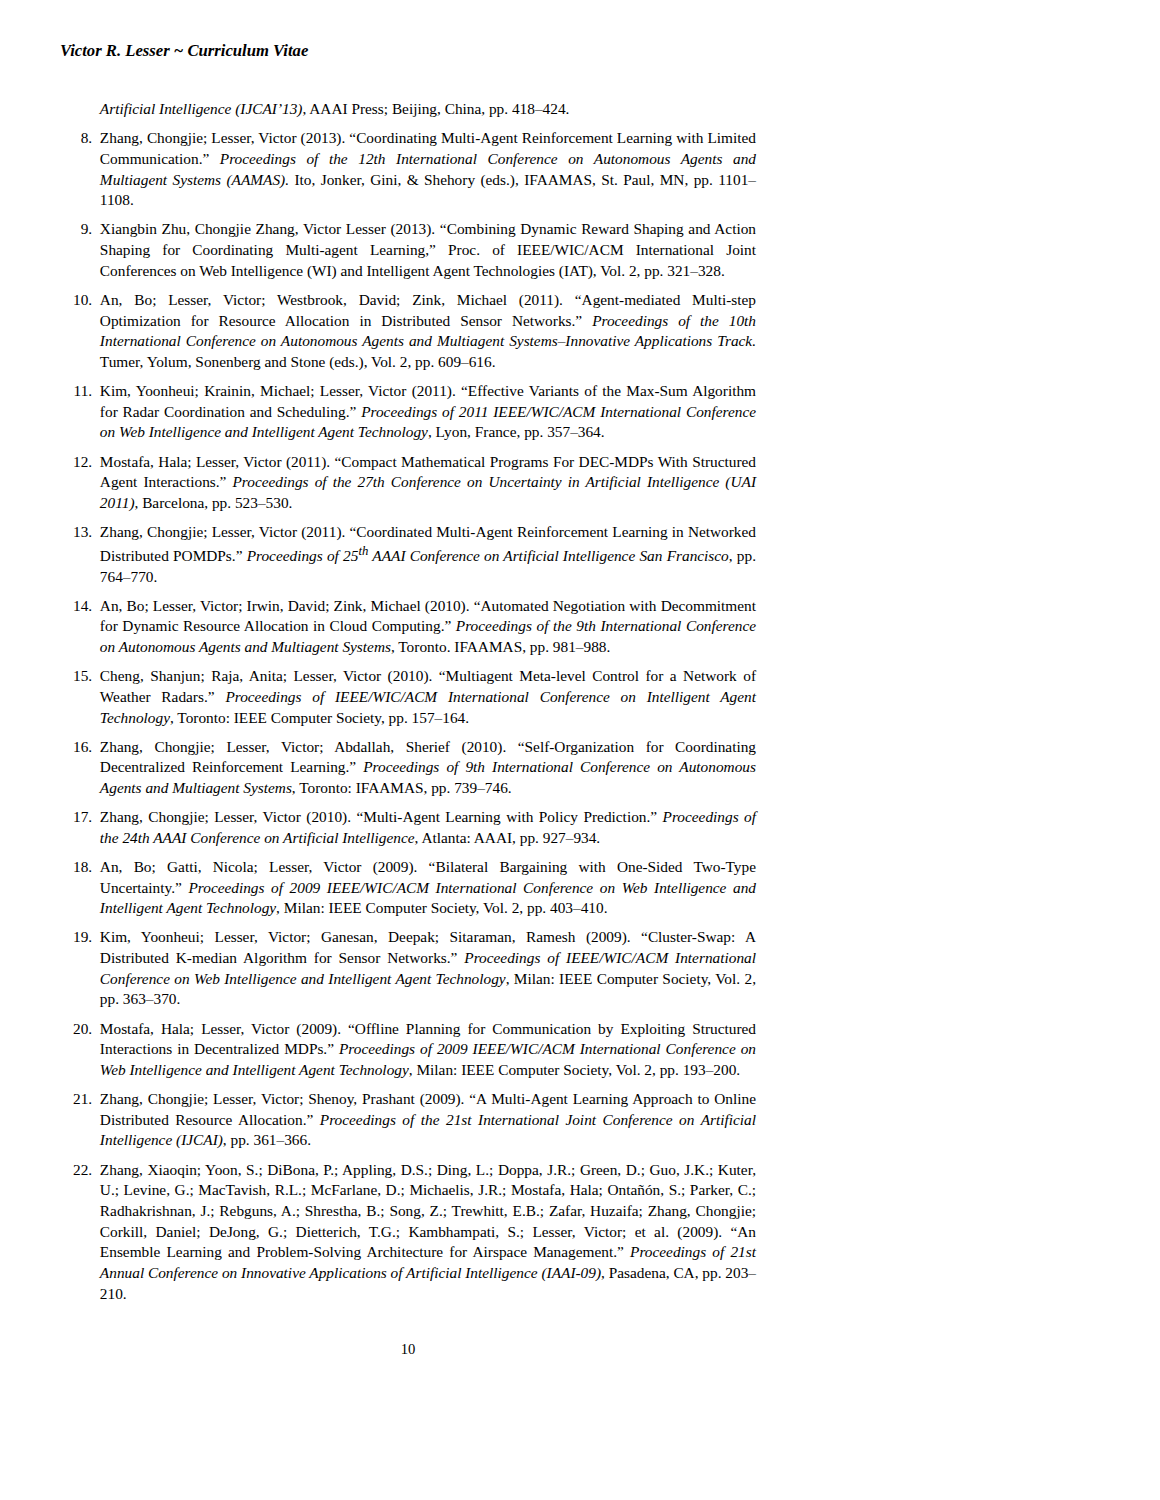Victor R. Lesser ~ Curriculum Vitae
Artificial Intelligence (IJCAI’13), AAAI Press; Beijing, China, pp. 418–424.
Zhang, Chongjie; Lesser, Victor (2013). “Coordinating Multi-Agent Reinforcement Learning with Limited Communication.” Proceedings of the 12th International Conference on Autonomous Agents and Multiagent Systems (AAMAS). Ito, Jonker, Gini, & Shehory (eds.), IFAAMAS, St. Paul, MN, pp. 1101–1108.
Xiangbin Zhu, Chongjie Zhang, Victor Lesser (2013). “Combining Dynamic Reward Shaping and Action Shaping for Coordinating Multi-agent Learning,” Proc. of IEEE/WIC/ACM International Joint Conferences on Web Intelligence (WI) and Intelligent Agent Technologies (IAT), Vol. 2, pp. 321–328.
An, Bo; Lesser, Victor; Westbrook, David; Zink, Michael (2011). “Agent-mediated Multi-step Optimization for Resource Allocation in Distributed Sensor Networks.” Proceedings of the 10th International Conference on Autonomous Agents and Multiagent Systems–Innovative Applications Track. Tumer, Yolum, Sonenberg and Stone (eds.), Vol. 2, pp. 609–616.
Kim, Yoonheui; Krainin, Michael; Lesser, Victor (2011). “Effective Variants of the Max-Sum Algorithm for Radar Coordination and Scheduling.” Proceedings of 2011 IEEE/WIC/ACM International Conference on Web Intelligence and Intelligent Agent Technology, Lyon, France, pp. 357–364.
Mostafa, Hala; Lesser, Victor (2011). “Compact Mathematical Programs For DEC-MDPs With Structured Agent Interactions.” Proceedings of the 27th Conference on Uncertainty in Artificial Intelligence (UAI 2011), Barcelona, pp. 523–530.
Zhang, Chongjie; Lesser, Victor (2011). “Coordinated Multi-Agent Reinforcement Learning in Networked Distributed POMDPs.” Proceedings of 25th AAAI Conference on Artificial Intelligence San Francisco, pp. 764–770.
An, Bo; Lesser, Victor; Irwin, David; Zink, Michael (2010). “Automated Negotiation with Decommitment for Dynamic Resource Allocation in Cloud Computing.” Proceedings of the 9th International Conference on Autonomous Agents and Multiagent Systems, Toronto. IFAAMAS, pp. 981–988.
Cheng, Shanjun; Raja, Anita; Lesser, Victor (2010). “Multiagent Meta-level Control for a Network of Weather Radars.” Proceedings of IEEE/WIC/ACM International Conference on Intelligent Agent Technology, Toronto: IEEE Computer Society, pp. 157–164.
Zhang, Chongjie; Lesser, Victor; Abdallah, Sherief (2010). “Self-Organization for Coordinating Decentralized Reinforcement Learning.” Proceedings of 9th International Conference on Autonomous Agents and Multiagent Systems, Toronto: IFAAMAS, pp. 739–746.
Zhang, Chongjie; Lesser, Victor (2010). “Multi-Agent Learning with Policy Prediction.” Proceedings of the 24th AAAI Conference on Artificial Intelligence, Atlanta: AAAI, pp. 927–934.
An, Bo; Gatti, Nicola; Lesser, Victor (2009). “Bilateral Bargaining with One-Sided Two-Type Uncertainty.” Proceedings of 2009 IEEE/WIC/ACM International Conference on Web Intelligence and Intelligent Agent Technology, Milan: IEEE Computer Society, Vol. 2, pp. 403–410.
Kim, Yoonheui; Lesser, Victor; Ganesan, Deepak; Sitaraman, Ramesh (2009). “Cluster-Swap: A Distributed K-median Algorithm for Sensor Networks.” Proceedings of IEEE/WIC/ACM International Conference on Web Intelligence and Intelligent Agent Technology, Milan: IEEE Computer Society, Vol. 2, pp. 363–370.
Mostafa, Hala; Lesser, Victor (2009). “Offline Planning for Communication by Exploiting Structured Interactions in Decentralized MDPs.” Proceedings of 2009 IEEE/WIC/ACM International Conference on Web Intelligence and Intelligent Agent Technology, Milan: IEEE Computer Society, Vol. 2, pp. 193–200.
Zhang, Chongjie; Lesser, Victor; Shenoy, Prashant (2009). “A Multi-Agent Learning Approach to Online Distributed Resource Allocation.” Proceedings of the 21st International Joint Conference on Artificial Intelligence (IJCAI), pp. 361–366.
Zhang, Xiaoqin; Yoon, S.; DiBona, P.; Appling, D.S.; Ding, L.; Doppa, J.R.; Green, D.; Guo, J.K.; Kuter, U.; Levine, G.; MacTavish, R.L.; McFarlane, D.; Michaelis, J.R.; Mostafa, Hala; Ontañón, S.; Parker, C.; Radhakrishnan, J.; Rebguns, A.; Shrestha, B.; Song, Z.; Trewhitt, E.B.; Zafar, Huzaifa; Zhang, Chongjie; Corkill, Daniel; DeJong, G.; Dietterich, T.G.; Kambhampati, S.; Lesser, Victor; et al. (2009). “An Ensemble Learning and Problem-Solving Architecture for Airspace Management.” Proceedings of 21st Annual Conference on Innovative Applications of Artificial Intelligence (IAAI-09), Pasadena, CA, pp. 203–210.
10